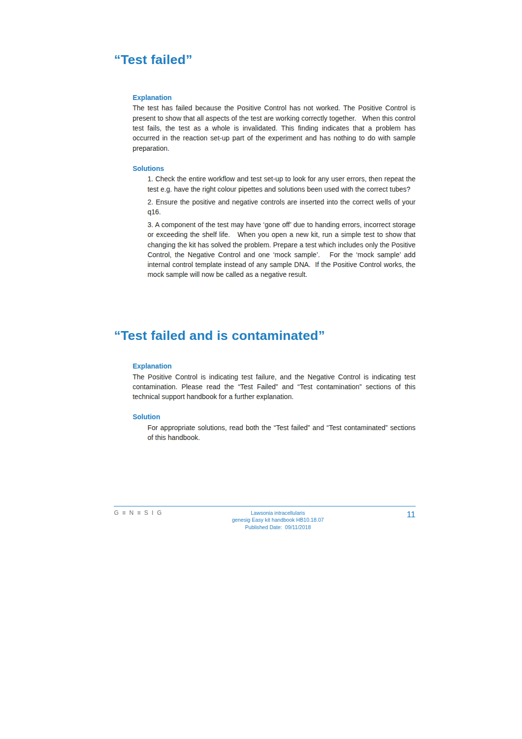“Test failed”
Explanation
The test has failed because the Positive Control has not worked. The Positive Control is present to show that all aspects of the test are working correctly together. When this control test fails, the test as a whole is invalidated. This finding indicates that a problem has occurred in the reaction set-up part of the experiment and has nothing to do with sample preparation.
Solutions
Check the entire workflow and test set-up to look for any user errors, then repeat the test e.g. have the right colour pipettes and solutions been used with the correct tubes?
Ensure the positive and negative controls are inserted into the correct wells of your q16.
A component of the test may have ‘gone off’ due to handing errors, incorrect storage or exceeding the shelf life. When you open a new kit, run a simple test to show that changing the kit has solved the problem. Prepare a test which includes only the Positive Control, the Negative Control and one ‘mock sample’. For the ‘mock sample’ add internal control template instead of any sample DNA. If the Positive Control works, the mock sample will now be called as a negative result.
“Test failed and is contaminated”
Explanation
The Positive Control is indicating test failure, and the Negative Control is indicating test contamination. Please read the “Test Failed” and “Test contamination” sections of this technical support handbook for a further explanation.
Solution
For appropriate solutions, read both the “Test failed” and “Test contaminated” sections of this handbook.
G ≡ N ≡ S I G
Lawsonia intracellularis
genesig Easy kit handbook HB10.18.07
Published Date: 09/11/2018
11